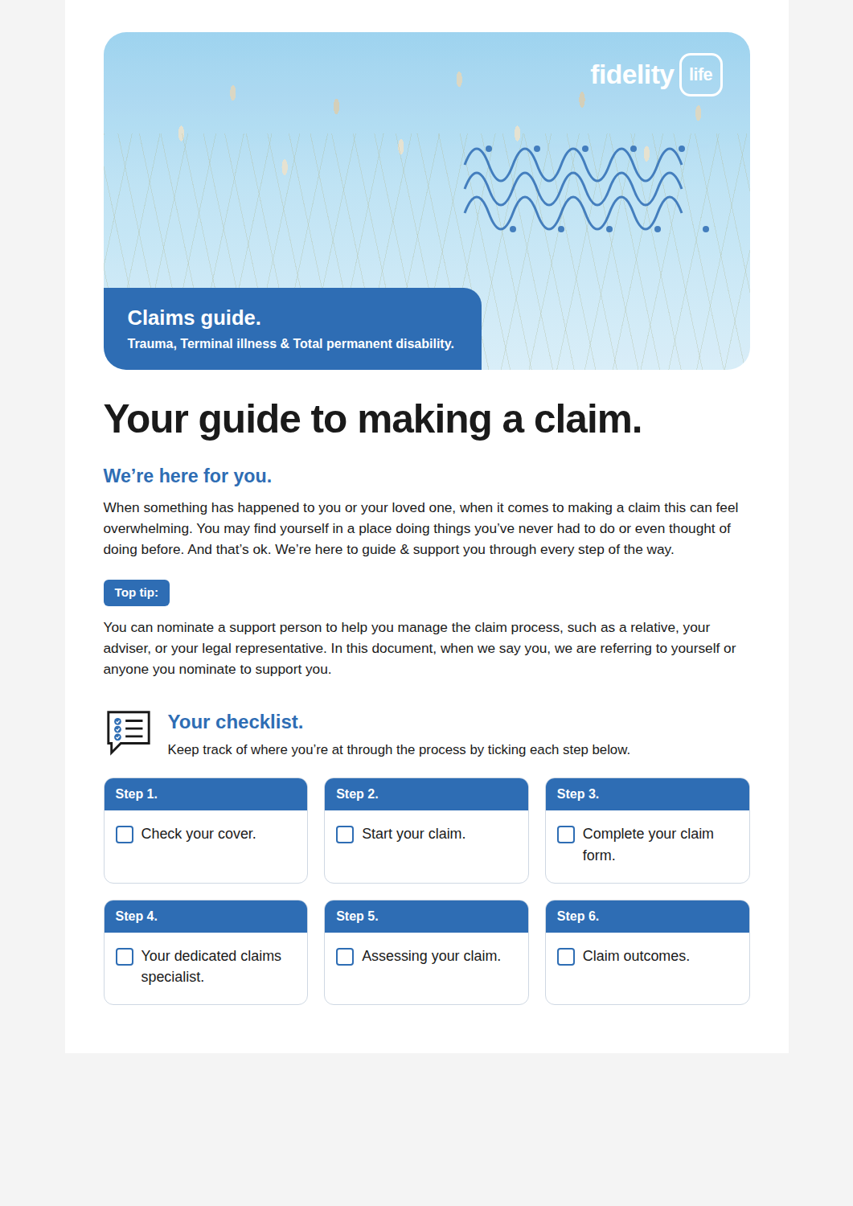fidelity life
Claims guide.
Trauma, Terminal illness & Total permanent disability.
Your guide to making a claim.
We’re here for you.
When something has happened to you or your loved one, when it comes to making a claim this can feel overwhelming. You may find yourself in a place doing things you’ve never had to do or even thought of doing before. And that’s ok. We’re here to guide & support you through every step of the way.
Top tip:
You can nominate a support person to help you manage the claim process, such as a relative, your adviser, or your legal representative. In this document, when we say you, we are referring to yourself or anyone you nominate to support you.
Your checklist.
Keep track of where you’re at through the process by ticking each step below.
Step 1.
Check your cover.
Step 2.
Start your claim.
Step 3.
Complete your claim form.
Step 4.
Your dedicated claims specialist.
Step 5.
Assessing your claim.
Step 6.
Claim outcomes.